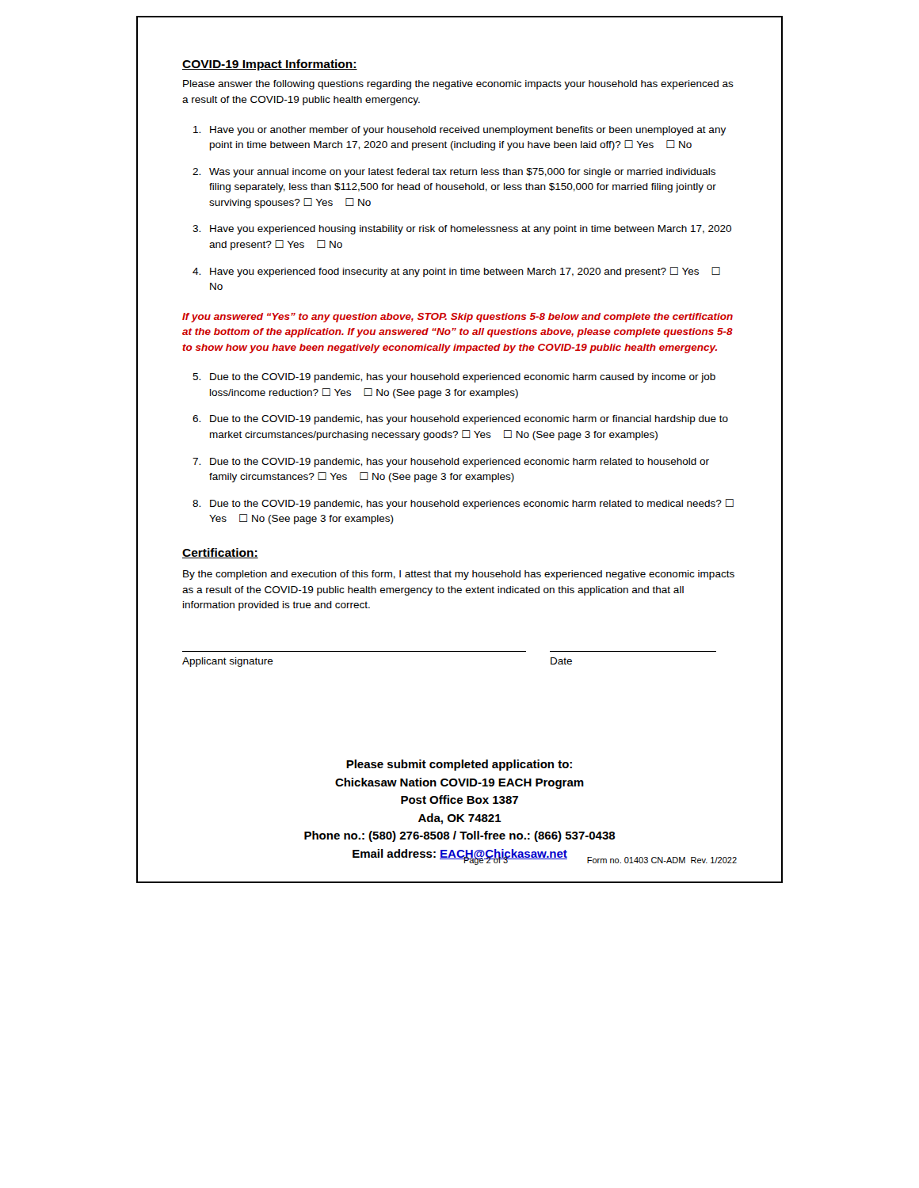COVID-19 Impact Information:
Please answer the following questions regarding the negative economic impacts your household has experienced as a result of the COVID-19 public health emergency.
Have you or another member of your household received unemployment benefits or been unemployed at any point in time between March 17, 2020 and present (including if you have been laid off)? ☐ Yes ☐ No
Was your annual income on your latest federal tax return less than $75,000 for single or married individuals filing separately, less than $112,500 for head of household, or less than $150,000 for married filing jointly or surviving spouses? ☐ Yes ☐ No
Have you experienced housing instability or risk of homelessness at any point in time between March 17, 2020 and present? ☐ Yes ☐ No
Have you experienced food insecurity at any point in time between March 17, 2020 and present? ☐ Yes ☐ No
If you answered “Yes” to any question above, STOP. Skip questions 5-8 below and complete the certification at the bottom of the application. If you answered “No” to all questions above, please complete questions 5-8 to show how you have been negatively economically impacted by the COVID-19 public health emergency.
Due to the COVID-19 pandemic, has your household experienced economic harm caused by income or job loss/income reduction? ☐ Yes ☐ No (See page 3 for examples)
Due to the COVID-19 pandemic, has your household experienced economic harm or financial hardship due to market circumstances/purchasing necessary goods? ☐ Yes ☐ No (See page 3 for examples)
Due to the COVID-19 pandemic, has your household experienced economic harm related to household or family circumstances? ☐ Yes ☐ No (See page 3 for examples)
Due to the COVID-19 pandemic, has your household experiences economic harm related to medical needs? ☐ Yes ☐ No (See page 3 for examples)
Certification:
By the completion and execution of this form, I attest that my household has experienced negative economic impacts as a result of the COVID-19 public health emergency to the extent indicated on this application and that all information provided is true and correct.
Applicant signature
Date
Please submit completed application to:
Chickasaw Nation COVID-19 EACH Program
Post Office Box 1387
Ada, OK 74821
Phone no.: (580) 276-8508 / Toll-free no.: (866) 537-0438
Email address: EACH@Chickasaw.net
Page 2 of 3
Form no. 01403 CN-ADM Rev. 1/2022